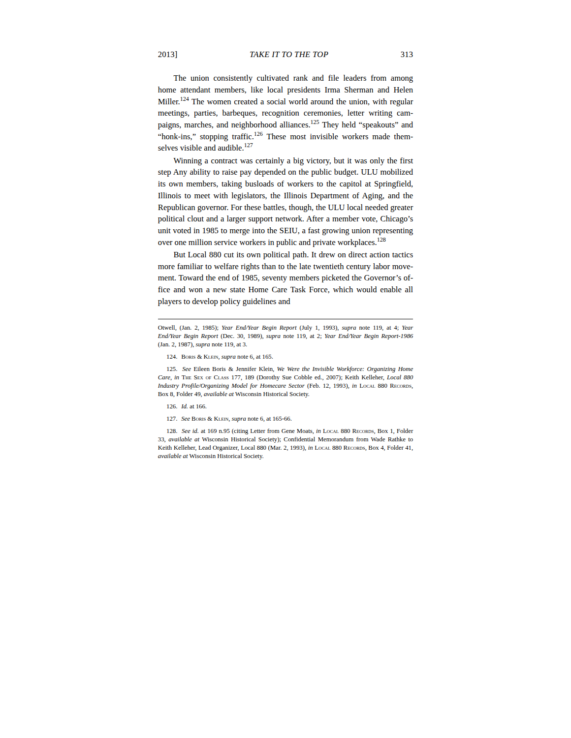2013] TAKE IT TO THE TOP 313
The union consistently cultivated rank and file leaders from among home attendant members, like local presidents Irma Sherman and Helen Miller.124 The women created a social world around the union, with regular meetings, parties, barbeques, recognition ceremonies, letter writing campaigns, marches, and neighborhood alliances.125 They held “speakouts” and “honk-ins,” stopping traffic.126 These most invisible workers made themselves visible and audible.127
Winning a contract was certainly a big victory, but it was only the first step Any ability to raise pay depended on the public budget. ULU mobilized its own members, taking busloads of workers to the capitol at Springfield, Illinois to meet with legislators, the Illinois Department of Aging, and the Republican governor. For these battles, though, the ULU local needed greater political clout and a larger support network. After a member vote, Chicago’s unit voted in 1985 to merge into the SEIU, a fast growing union representing over one million service workers in public and private workplaces.128
But Local 880 cut its own political path. It drew on direct action tactics more familiar to welfare rights than to the late twentieth century labor movement. Toward the end of 1985, seventy members picketed the Governor’s office and won a new state Home Care Task Force, which would enable all players to develop policy guidelines and
Otwell, (Jan. 2, 1985); Year End/Year Begin Report (July 1, 1993), supra note 119, at 4; Year End/Year Begin Report (Dec. 30, 1989), supra note 119, at 2; Year End/Year Begin Report-1986 (Jan. 2, 1987), supra note 119, at 3.
124. Boris & Klein, supra note 6, at 165.
125. See Eileen Boris & Jennifer Klein, We Were the Invisible Workforce: Organizing Home Care, in The Sex of Class 177, 189 (Dorothy Sue Cobble ed., 2007); Keith Kelleher, Local 880 Industry Profile/Organizing Model for Homecare Sector (Feb. 12, 1993), in Local 880 Records, Box 8, Folder 49, available at Wisconsin Historical Society.
126. Id. at 166.
127. See Boris & Klein, supra note 6, at 165-66.
128. See id. at 169 n.95 (citing Letter from Gene Moats, in Local 880 Records, Box 1, Folder 33, available at Wisconsin Historical Society); Confidential Memorandum from Wade Rathke to Keith Kelleher, Lead Organizer, Local 880 (Mar. 2, 1993), in Local 880 Records, Box 4, Folder 41, available at Wisconsin Historical Society.